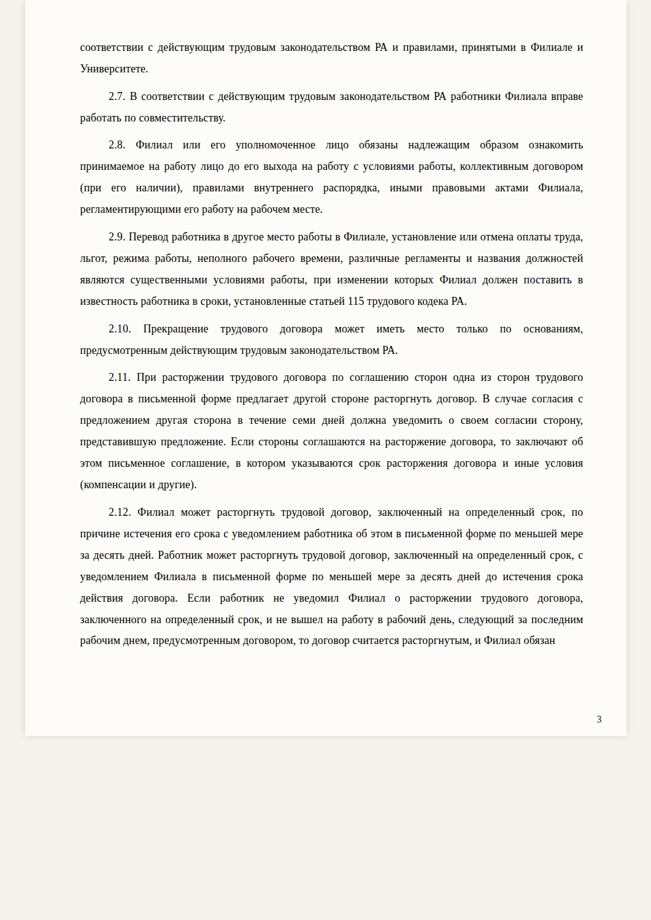соответствии с действующим трудовым законодательством РА и правилами, принятыми в Филиале и Университете.
2.7. В соответствии с действующим трудовым законодательством РА работники Филиала вправе работать по совместительству.
2.8. Филиал или его уполномоченное лицо обязаны надлежащим образом ознакомить принимаемое на работу лицо до его выхода на работу с условиями работы, коллективным договором (при его наличии), правилами внутреннего распорядка, иными правовыми актами Филиала, регламентирующими его работу на рабочем месте.
2.9. Перевод работника в другое место работы в Филиале, установление или отмена оплаты труда, льгот, режима работы, неполного рабочего времени, различные регламенты и названия должностей являются существенными условиями работы, при изменении которых Филиал должен поставить в известность работника в сроки, установленные статьей 115 трудового кодека РА.
2.10. Прекращение трудового договора может иметь место только по основаниям, предусмотренным действующим трудовым законодательством РА.
2.11. При расторжении трудового договора по соглашению сторон одна из сторон трудового договора в письменной форме предлагает другой стороне расторгнуть договор. В случае согласия с предложением другая сторона в течение семи дней должна уведомить о своем согласии сторону, представившую предложение. Если стороны соглашаются на расторжение договора, то заключают об этом письменное соглашение, в котором указываются срок расторжения договора и иные условия (компенсации и другие).
2.12. Филиал может расторгнуть трудовой договор, заключенный на определенный срок, по причине истечения его срока с уведомлением работника об этом в письменной форме по меньшей мере за десять дней. Работник может расторгнуть трудовой договор, заключенный на определенный срок, с уведомлением Филиала в письменной форме по меньшей мере за десять дней до истечения срока действия договора. Если работник не уведомил Филиал о расторжении трудового договора, заключенного на определенный срок, и не вышел на работу в рабочий день, следующий за последним рабочим днем, предусмотренным договором, то договор считается расторгнутым, и Филиал обязан
3